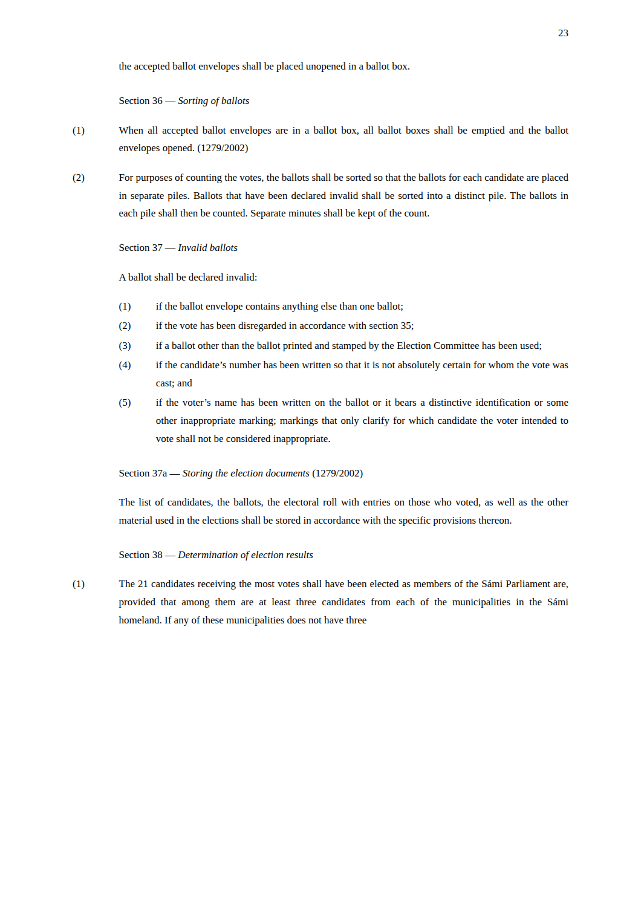23
the accepted ballot envelopes shall be placed unopened in a ballot box.
Section 36 — Sorting of ballots
(1) When all accepted ballot envelopes are in a ballot box, all ballot boxes shall be emptied and the ballot envelopes opened. (1279/2002)
(2) For purposes of counting the votes, the ballots shall be sorted so that the ballots for each candidate are placed in separate piles. Ballots that have been declared invalid shall be sorted into a distinct pile. The ballots in each pile shall then be counted. Separate minutes shall be kept of the count.
Section 37 — Invalid ballots
A ballot shall be declared invalid:
(1) if the ballot envelope contains anything else than one ballot;
(2) if the vote has been disregarded in accordance with section 35;
(3) if a ballot other than the ballot printed and stamped by the Election Committee has been used;
(4) if the candidate’s number has been written so that it is not absolutely certain for whom the vote was cast; and
(5) if the voter’s name has been written on the ballot or it bears a distinctive identification or some other inappropriate marking; markings that only clarify for which candidate the voter intended to vote shall not be considered inappropriate.
Section 37a — Storing the election documents (1279/2002)
The list of candidates, the ballots, the electoral roll with entries on those who voted, as well as the other material used in the elections shall be stored in accordance with the specific provisions thereon.
Section 38 — Determination of election results
(1) The 21 candidates receiving the most votes shall have been elected as members of the Sámi Parliament are, provided that among them are at least three candidates from each of the municipalities in the Sámi homeland. If any of these municipalities does not have three